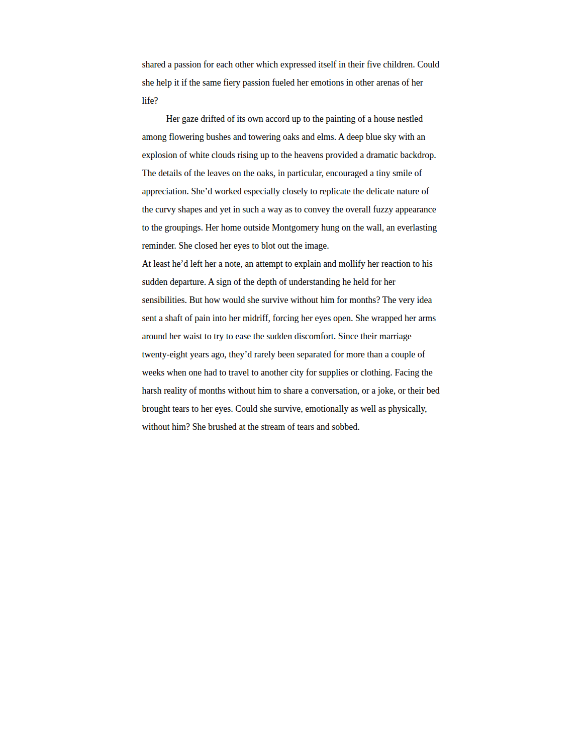shared a passion for each other which expressed itself in their five children. Could she help it if the same fiery passion fueled her emotions in other arenas of her life?
Her gaze drifted of its own accord up to the painting of a house nestled among flowering bushes and towering oaks and elms. A deep blue sky with an explosion of white clouds rising up to the heavens provided a dramatic backdrop. The details of the leaves on the oaks, in particular, encouraged a tiny smile of appreciation. She’d worked especially closely to replicate the delicate nature of the curvy shapes and yet in such a way as to convey the overall fuzzy appearance to the groupings. Her home outside Montgomery hung on the wall, an everlasting reminder. She closed her eyes to blot out the image.
At least he’d left her a note, an attempt to explain and mollify her reaction to his sudden departure. A sign of the depth of understanding he held for her sensibilities. But how would she survive without him for months? The very idea sent a shaft of pain into her midriff, forcing her eyes open. She wrapped her arms around her waist to try to ease the sudden discomfort. Since their marriage twenty-eight years ago, they’d rarely been separated for more than a couple of weeks when one had to travel to another city for supplies or clothing. Facing the harsh reality of months without him to share a conversation, or a joke, or their bed brought tears to her eyes. Could she survive, emotionally as well as physically, without him? She brushed at the stream of tears and sobbed.